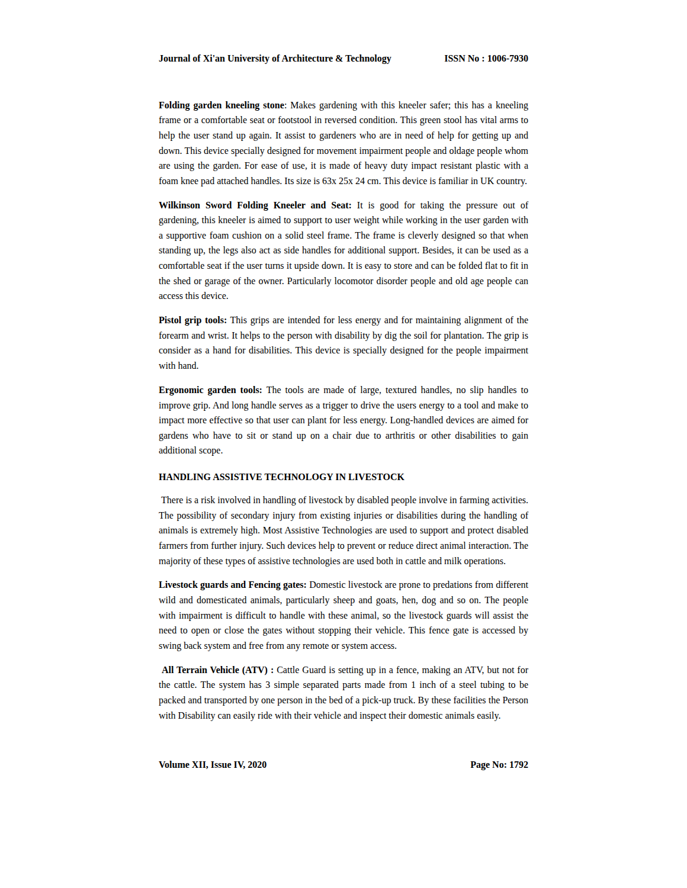Journal of Xi'an University of Architecture & Technology ISSN No : 1006-7930
Folding garden kneeling stone: Makes gardening with this kneeler safer; this has a kneeling frame or a comfortable seat or footstool in reversed condition. This green stool has vital arms to help the user stand up again. It assist to gardeners who are in need of help for getting up and down. This device specially designed for movement impairment people and oldage people whom are using the garden. For ease of use, it is made of heavy duty impact resistant plastic with a foam knee pad attached handles. Its size is 63x 25x 24 cm. This device is familiar in UK country.
Wilkinson Sword Folding Kneeler and Seat: It is good for taking the pressure out of gardening, this kneeler is aimed to support to user weight while working in the user garden with a supportive foam cushion on a solid steel frame. The frame is cleverly designed so that when standing up, the legs also act as side handles for additional support. Besides, it can be used as a comfortable seat if the user turns it upside down. It is easy to store and can be folded flat to fit in the shed or garage of the owner. Particularly locomotor disorder people and old age people can access this device.
Pistol grip tools: This grips are intended for less energy and for maintaining alignment of the forearm and wrist. It helps to the person with disability by dig the soil for plantation. The grip is consider as a hand for disabilities. This device is specially designed for the people impairment with hand.
Ergonomic garden tools: The tools are made of large, textured handles, no slip handles to improve grip. And long handle serves as a trigger to drive the users energy to a tool and make to impact more effective so that user can plant for less energy. Long-handled devices are aimed for gardens who have to sit or stand up on a chair due to arthritis or other disabilities to gain additional scope.
HANDLING ASSISTIVE TECHNOLOGY IN LIVESTOCK
There is a risk involved in handling of livestock by disabled people involve in farming activities. The possibility of secondary injury from existing injuries or disabilities during the handling of animals is extremely high. Most Assistive Technologies are used to support and protect disabled farmers from further injury. Such devices help to prevent or reduce direct animal interaction. The majority of these types of assistive technologies are used both in cattle and milk operations.
Livestock guards and Fencing gates: Domestic livestock are prone to predations from different wild and domesticated animals, particularly sheep and goats, hen, dog and so on. The people with impairment is difficult to handle with these animal, so the livestock guards will assist the need to open or close the gates without stopping their vehicle. This fence gate is accessed by swing back system and free from any remote or system access.
All Terrain Vehicle (ATV) : Cattle Guard is setting up in a fence, making an ATV, but not for the cattle. The system has 3 simple separated parts made from 1 inch of a steel tubing to be packed and transported by one person in the bed of a pick-up truck. By these facilities the Person with Disability can easily ride with their vehicle and inspect their domestic animals easily.
Volume XII, Issue IV, 2020 Page No: 1792